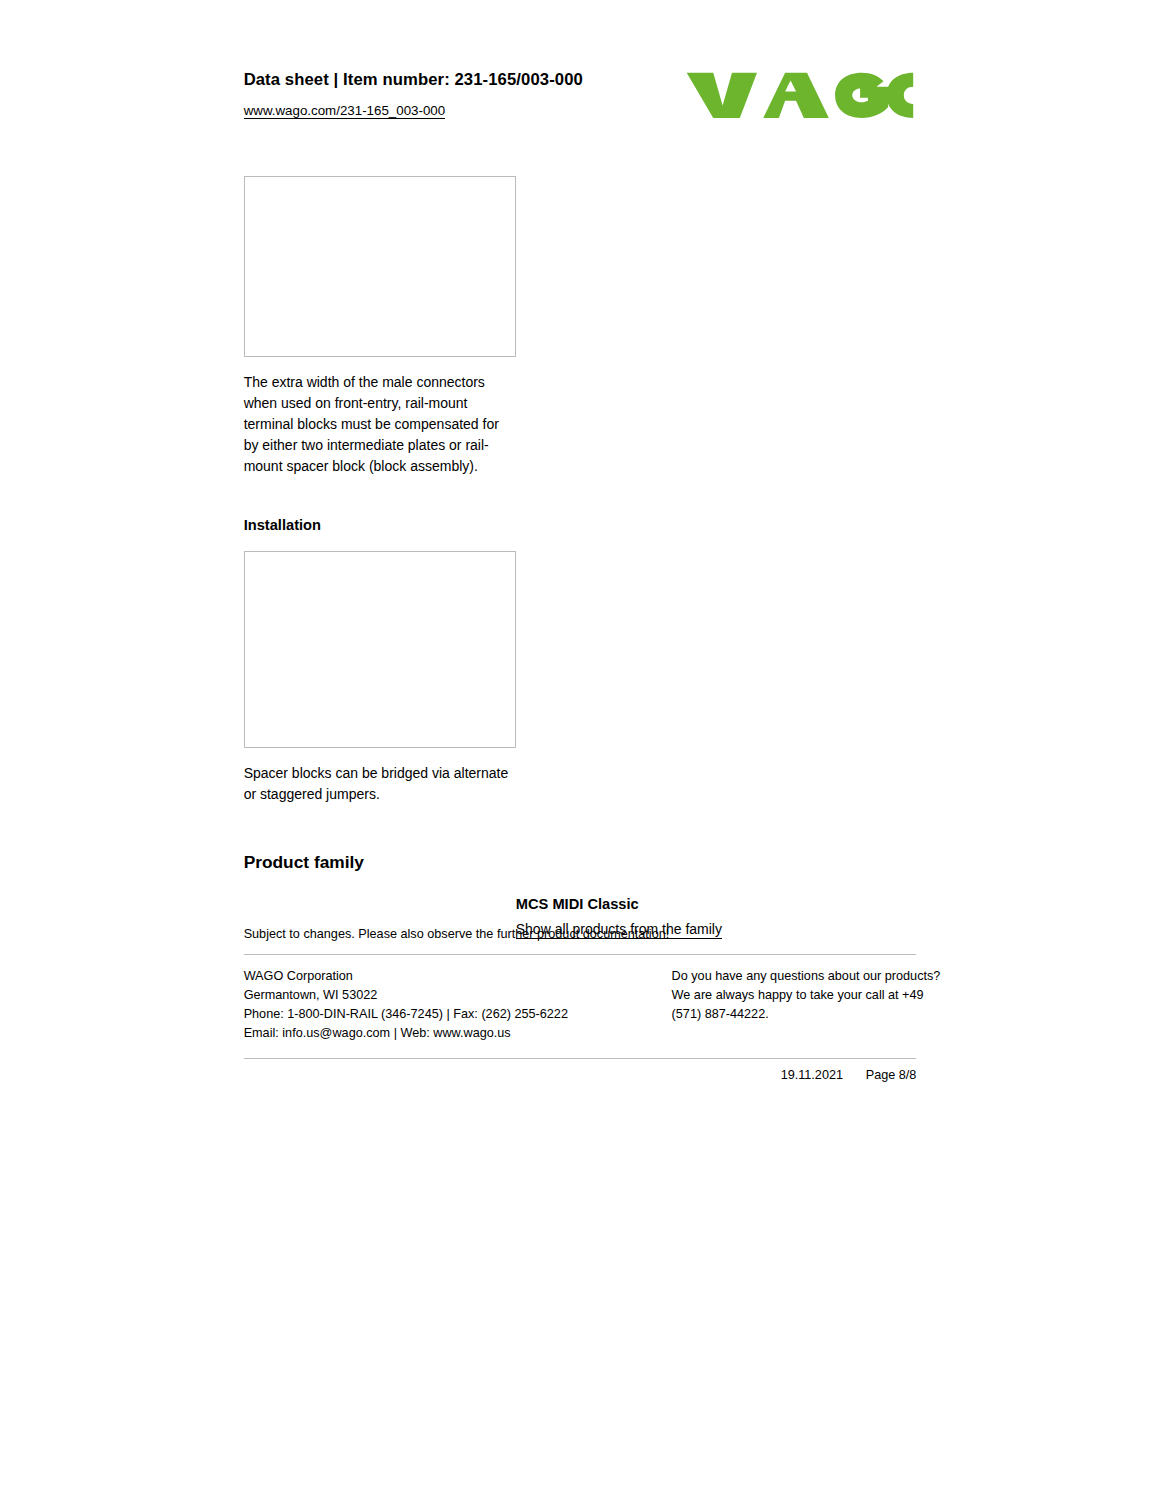Data sheet | Item number: 231-165/003-000
www.wago.com/231-165_003-000
WAGO
The extra width of the male connectors when used on front-entry, rail-mount terminal blocks must be compensated for by either two intermediate plates or rail-mount spacer block (block assembly).
Installation
Spacer blocks can be bridged via alternate or staggered jumpers.
Product family
MCS MIDI Classic
Show all products from the family
Subject to changes. Please also observe the further product documentation!
WAGO Corporation
Germantown, WI 53022
Phone: 1-800-DIN-RAIL (346-7245) | Fax: (262) 255-6222
Email: info.us@wago.com | Web: www.wago.us
Do you have any questions about our products?
We are always happy to take your call at +49 (571) 887-44222.
19.11.2021 Page 8/8